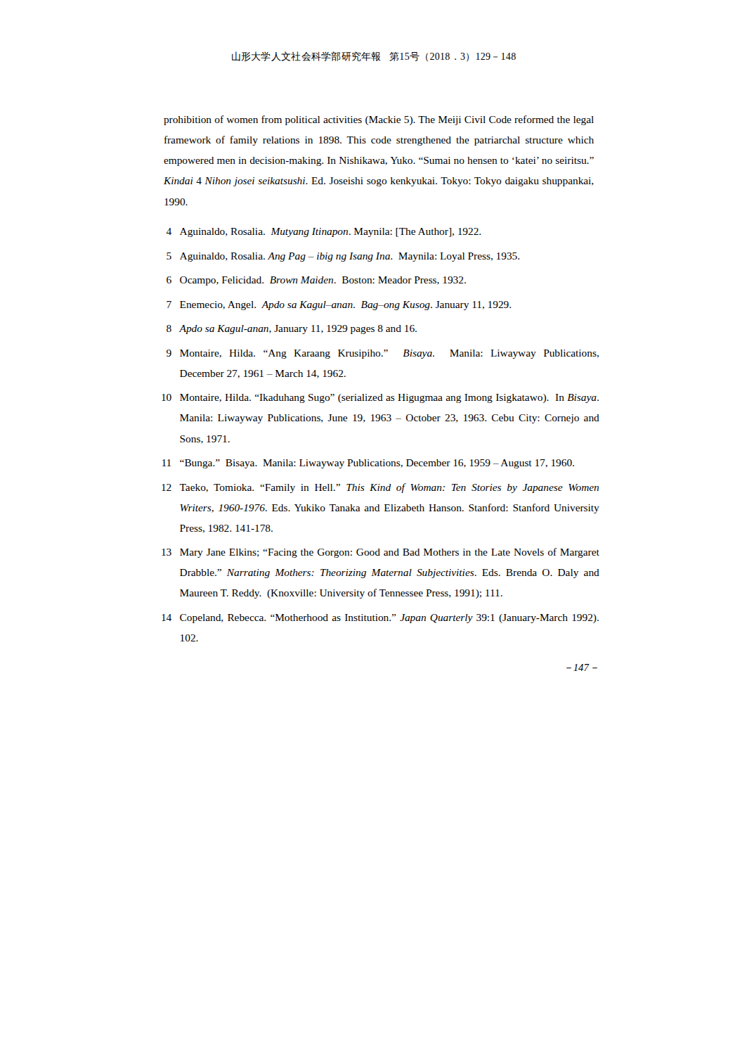山形大学人文社会科学部研究年報 第15号（2018．3）129－148
prohibition of women from political activities (Mackie 5). The Meiji Civil Code reformed the legal framework of family relations in 1898. This code strengthened the patriarchal structure which empowered men in decision-making. In Nishikawa, Yuko. “Sumai no hensen to ‘katei’ no seiritsu.” Kindai 4 Nihon josei seikatsushi. Ed. Joseishi sogo kenkyukai. Tokyo: Tokyo daigaku shuppankai, 1990.
4 Aguinaldo, Rosalia. Mutyang Itinapon. Maynila: [The Author], 1922.
5 Aguinaldo, Rosalia. Ang Pag – ibig ng Isang Ina. Maynila: Loyal Press, 1935.
6 Ocampo, Felicidad. Brown Maiden. Boston: Meador Press, 1932.
7 Enemecio, Angel. Apdo sa Kagul–anan. Bag–ong Kusog. January 11, 1929.
8 Apdo sa Kagul-anan, January 11, 1929 pages 8 and 16.
9 Montaire, Hilda. “Ang Karaang Krusipiho.” Bisaya. Manila: Liwayway Publications, December 27, 1961 – March 14, 1962.
10 Montaire, Hilda. “Ikaduhang Sugo” (serialized as Higugmaa ang Imong Isigkatawo). In Bisaya. Manila: Liwayway Publications, June 19, 1963 – October 23, 1963. Cebu City: Cornejo and Sons, 1971.
11“Bunga.” Bisaya. Manila: Liwayway Publications, December 16, 1959 – August 17, 1960.
12 Taeko, Tomioka. “Family in Hell.” This Kind of Woman: Ten Stories by Japanese Women Writers, 1960-1976. Eds. Yukiko Tanaka and Elizabeth Hanson. Stanford: Stanford University Press, 1982. 141-178.
13 Mary Jane Elkins; “Facing the Gorgon: Good and Bad Mothers in the Late Novels of Margaret Drabble.” Narrating Mothers: Theorizing Maternal Subjectivities. Eds. Brenda O. Daly and Maureen T. Reddy. (Knoxville: University of Tennessee Press, 1991); 111.
14 Copeland, Rebecca. “Motherhood as Institution.” Japan Quarterly 39:1 (January-March 1992). 102.
－147－